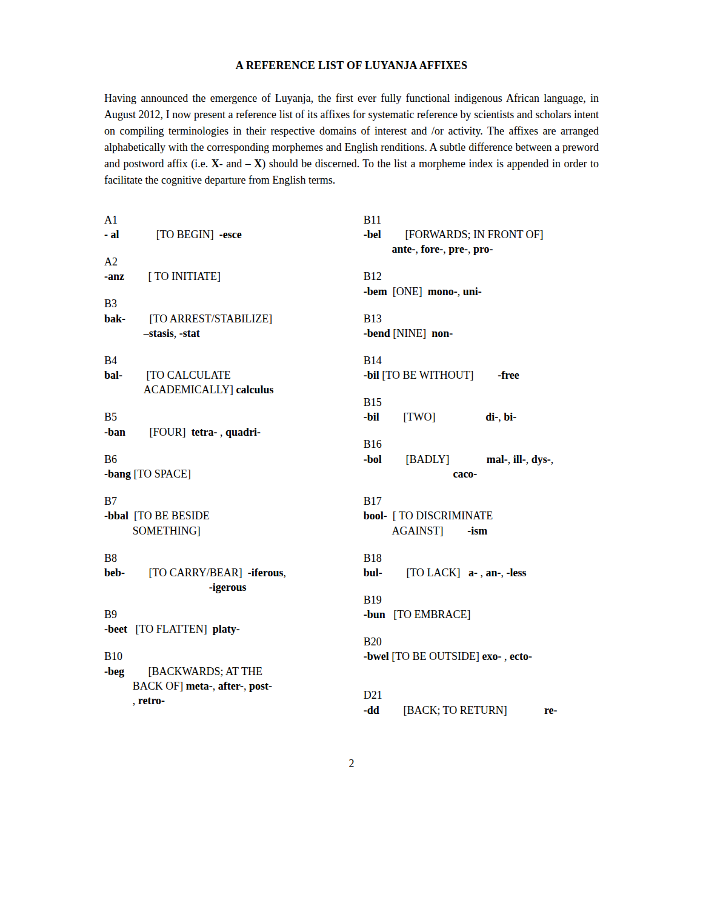A REFERENCE LIST OF LUYANJA AFFIXES
Having announced the emergence of Luyanja, the first ever fully functional indigenous African language, in August 2012, I now present a reference list of its affixes for systematic reference by scientists and scholars intent on compiling terminologies in their respective domains of interest and /or activity. The affixes are arranged alphabetically with the corresponding morphemes and English renditions. A subtle difference between a preword and postword affix (i.e. X- and – X) should be discerned. To the list a morpheme index is appended in order to facilitate the cognitive departure from English terms.
A1 - al [TO BEGIN] -esce
A2 -anz [ TO INITIATE]
B3 bak- [TO ARREST/STABILIZE] –stasis, -stat
B4 bal- [TO CALCULATE ACADEMICALLY] calculus
B5 -ban [FOUR] tetra- , quadri-
B6 -bang [TO SPACE]
B7 -bbal [TO BE BESIDE SOMETHING]
B8 beb- [TO CARRY/BEAR] -iferous, -igerous
B9 -beet [TO FLATTEN] platy-
B10 -beg [BACKWARDS; AT THE BACK OF] meta-, after-, post- , retro-
B11 -bel [FORWARDS; IN FRONT OF] ante-, fore-, pre-, pro-
B12 -bem [ONE] mono-, uni-
B13 -bend [NINE] non-
B14 -bil [TO BE WITHOUT] -free
B15 -bil [TWO] di-, bi-
B16 -bol [BADLY] mal-, ill-, dys-, caco-
B17 bool- [ TO DISCRIMINATE AGAINST] -ism
B18 bul- [TO LACK] a- , an-, -less
B19 -bun [TO EMBRACE]
B20 -bwel [TO BE OUTSIDE] exo- , ecto-
D21 -dd [BACK; TO RETURN] re-
2